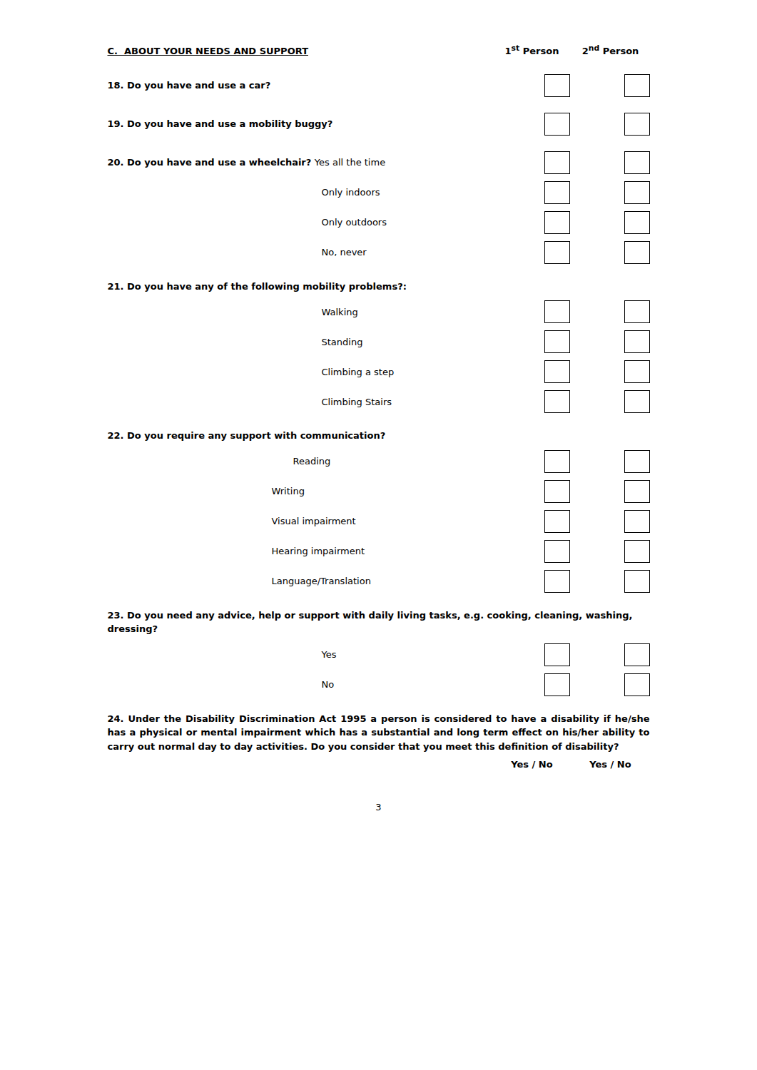C. ABOUT YOUR NEEDS AND SUPPORT
1st Person 2nd Person
18. Do you have and use a car?
19. Do you have and use a mobility buggy?
20. Do you have and use a wheelchair? Yes all the time
Only indoors
Only outdoors
No, never
21. Do you have any of the following mobility problems?:
Walking
Standing
Climbing a step
Climbing Stairs
22. Do you require any support with communication?
Reading
Writing
Visual impairment
Hearing impairment
Language/Translation
23. Do you need any advice, help or support with daily living tasks, e.g. cooking, cleaning, washing, dressing?
Yes
No
24. Under the Disability Discrimination Act 1995 a person is considered to have a disability if he/she has a physical or mental impairment which has a substantial and long term effect on his/her ability to carry out normal day to day activities. Do you consider that you meet this definition of disability?
Yes / No Yes / No
3